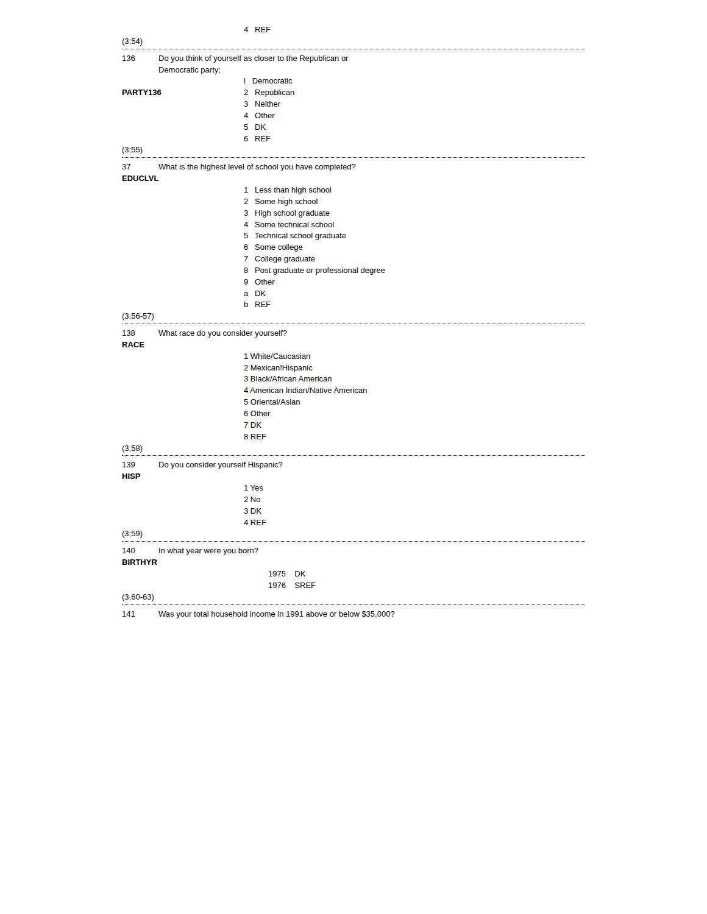4 REF
(3;54)
136
Do you think of yourself as closer to the Republican or
Democratic party;
l Democratic
PARTY136
2 Republican
3 Neither
4 Other
5 DK
6 REF
(3;55)
37
What is the highest level of school you have completed?
EDUCLVL
1 Less than high school
2 Some high school
3 High school graduate
4 Some technical school
5 Technical school graduate
6 Some college
7 College graduate
8 Post graduate or professional degree
9 Other
a DK
b REF
(3,56-57)
138
What race do you consider yourself?
RACE
1 White/Caucasian
2 Mexican!Hispanic
3 Black/African American
4 American Indian/Native American
5 Oriental/Asian
6 Other
7 DK
8 REF
(3,58)
139
Do you consider yourself Hispanic?
HISP
1 Yes
2 No
3 DK
4 REF
(3;59)
140
In what year were you born?
BIRTHYR
1975 DK
1976 SREF
(3,60-63)
141
Was your total household income in 1991 above or below $35,000?